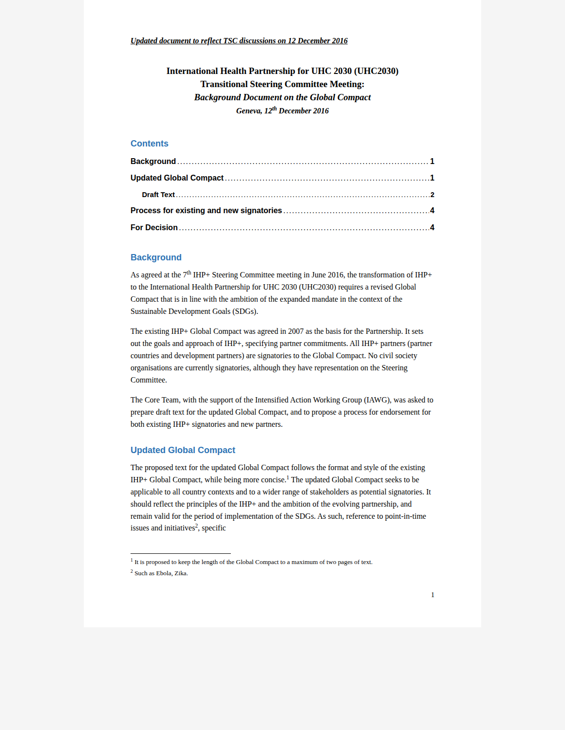Updated document to reflect TSC discussions on 12 December 2016
International Health Partnership for UHC 2030 (UHC2030)
Transitional Steering Committee Meeting:
Background Document on the Global Compact
Geneva, 12th December 2016
Contents
Background ................................................................................................................... 1
Updated Global Compact .................................................................................................... 1
Draft Text ............................................................................................................................. 2
Process for existing and new signatories ............................................................................... 4
For Decision ................................................................................................................ 4
Background
As agreed at the 7th IHP+ Steering Committee meeting in June 2016, the transformation of IHP+ to the International Health Partnership for UHC 2030 (UHC2030) requires a revised Global Compact that is in line with the ambition of the expanded mandate in the context of the Sustainable Development Goals (SDGs).
The existing IHP+ Global Compact was agreed in 2007 as the basis for the Partnership. It sets out the goals and approach of IHP+, specifying partner commitments. All IHP+ partners (partner countries and development partners) are signatories to the Global Compact. No civil society organisations are currently signatories, although they have representation on the Steering Committee.
The Core Team, with the support of the Intensified Action Working Group (IAWG), was asked to prepare draft text for the updated Global Compact, and to propose a process for endorsement for both existing IHP+ signatories and new partners.
Updated Global Compact
The proposed text for the updated Global Compact follows the format and style of the existing IHP+ Global Compact, while being more concise.1 The updated Global Compact seeks to be applicable to all country contexts and to a wider range of stakeholders as potential signatories. It should reflect the principles of the IHP+ and the ambition of the evolving partnership, and remain valid for the period of implementation of the SDGs. As such, reference to point-in-time issues and initiatives2, specific
1 It is proposed to keep the length of the Global Compact to a maximum of two pages of text.
2 Such as Ebola, Zika.
1